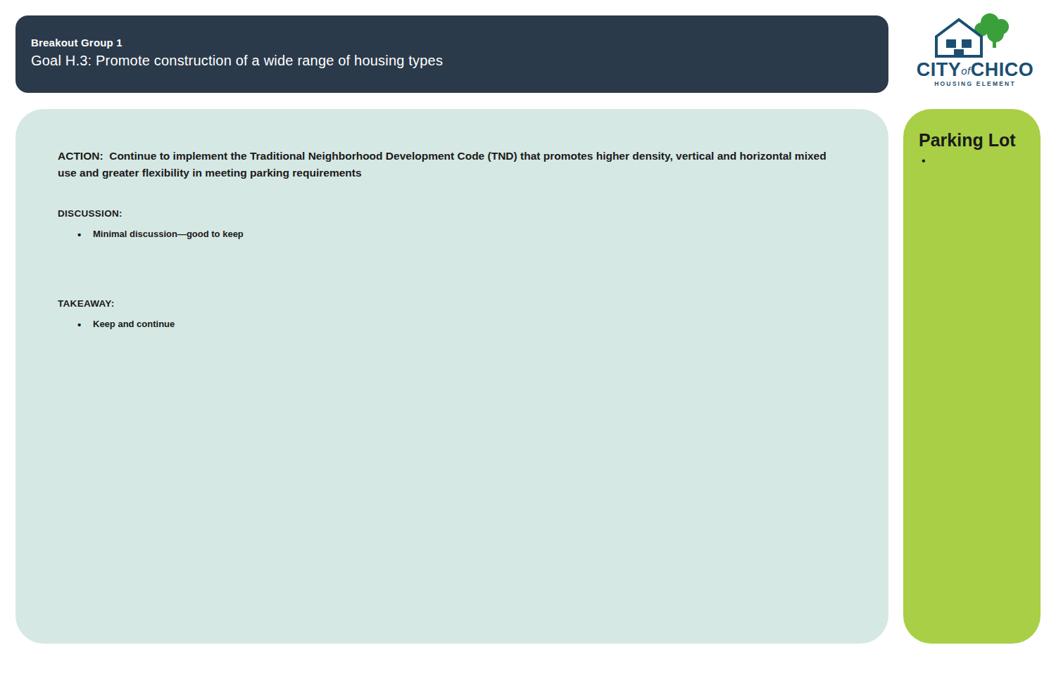Breakout Group 1
Goal H.3: Promote construction of a wide range of housing types
CITYof CHICO
HOUSING ELEMENT
ACTION: Continue to implement the Traditional Neighborhood Development Code (TND) that promotes higher density, vertical and horizontal mixed use and greater flexibility in meeting parking requirements
DISCUSSION:
Minimal discussion—good to keep
TAKEAWAY:
Keep and continue
Parking Lot
•